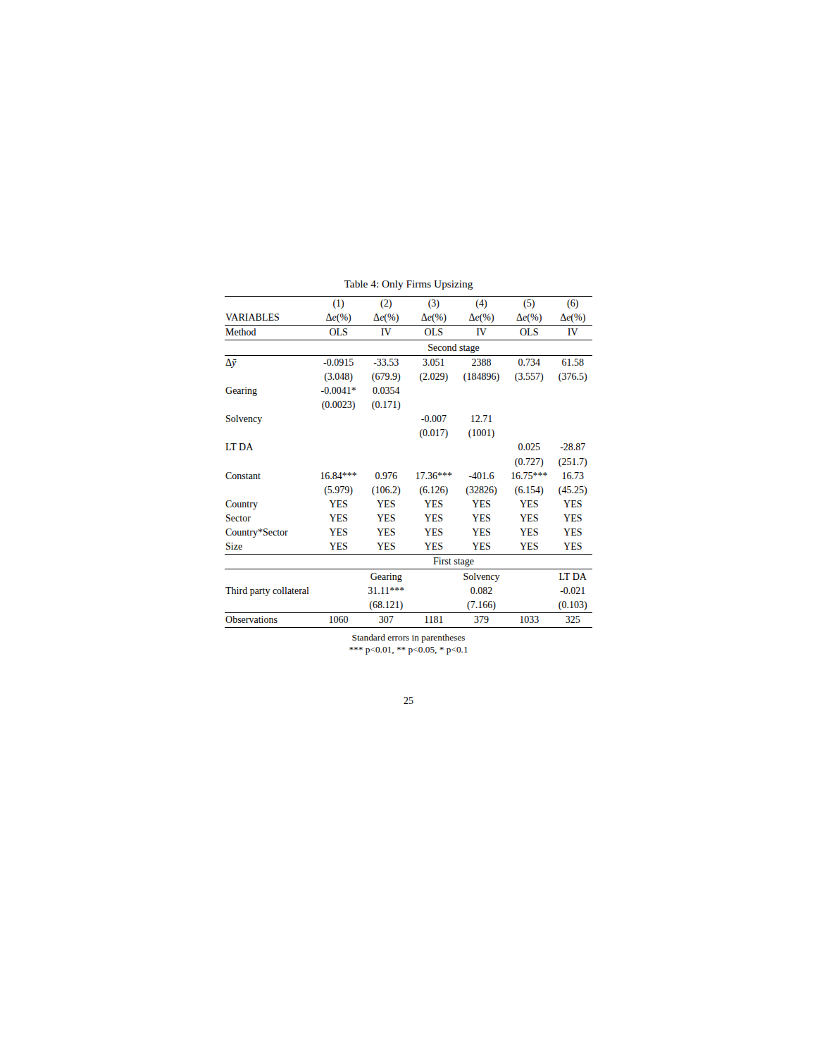Table 4: Only Firms Upsizing
| | (1) | (2) | (3) | (4) | (5) | (6) |
| VARIABLES | Δ e (%) | Δ e (%) | Δ e (%) | Δ e (%) | Δ e (%) | Δ e (%) |
| Method | OLS | IV | OLS | IV | OLS | IV |
| | Second stage |
| Δ ȳ | -0.0915 | -33.53 | 3.051 | 2388 | 0.734 | 61.58 |
| | (3.048) | (679.9) | (2.029) | (184896) | (3.557) | (376.5) |
| Gearing | -0.0041* | 0.0354 | | | | |
| | (0.0023) | (0.171) | | | | |
| Solvency | | | -0.007 | 12.71 | | |
| | | | (0.017) | (1001) | | |
| LT DA | | | | | 0.025 | -28.87 |
| | | | | | (0.727) | (251.7) |
| Constant | 16.84*** | 0.976 | 17.36*** | -401.6 | 16.75*** | 16.73 |
| | (5.979) | (106.2) | (6.126) | (32826) | (6.154) | (45.25) |
| Country | YES | YES | YES | YES | YES | YES |
| Sector | YES | YES | YES | YES | YES | YES |
| Country*Sector | YES | YES | YES | YES | YES | YES |
| Size | YES | YES | YES | YES | YES | YES |
| | First stage |
| | | Gearing | | Solvency | | LT DA |
| Third party collateral | | 31.11*** | | 0.082 | | -0.021 |
| | | (68.121) | | (7.166) | | (0.103) |
| Observations | 1060 | 307 | 1181 | 379 | 1033 | 325 |
Standard errors in parentheses
*** p<0.01, ** p<0.05, * p<0.1
25